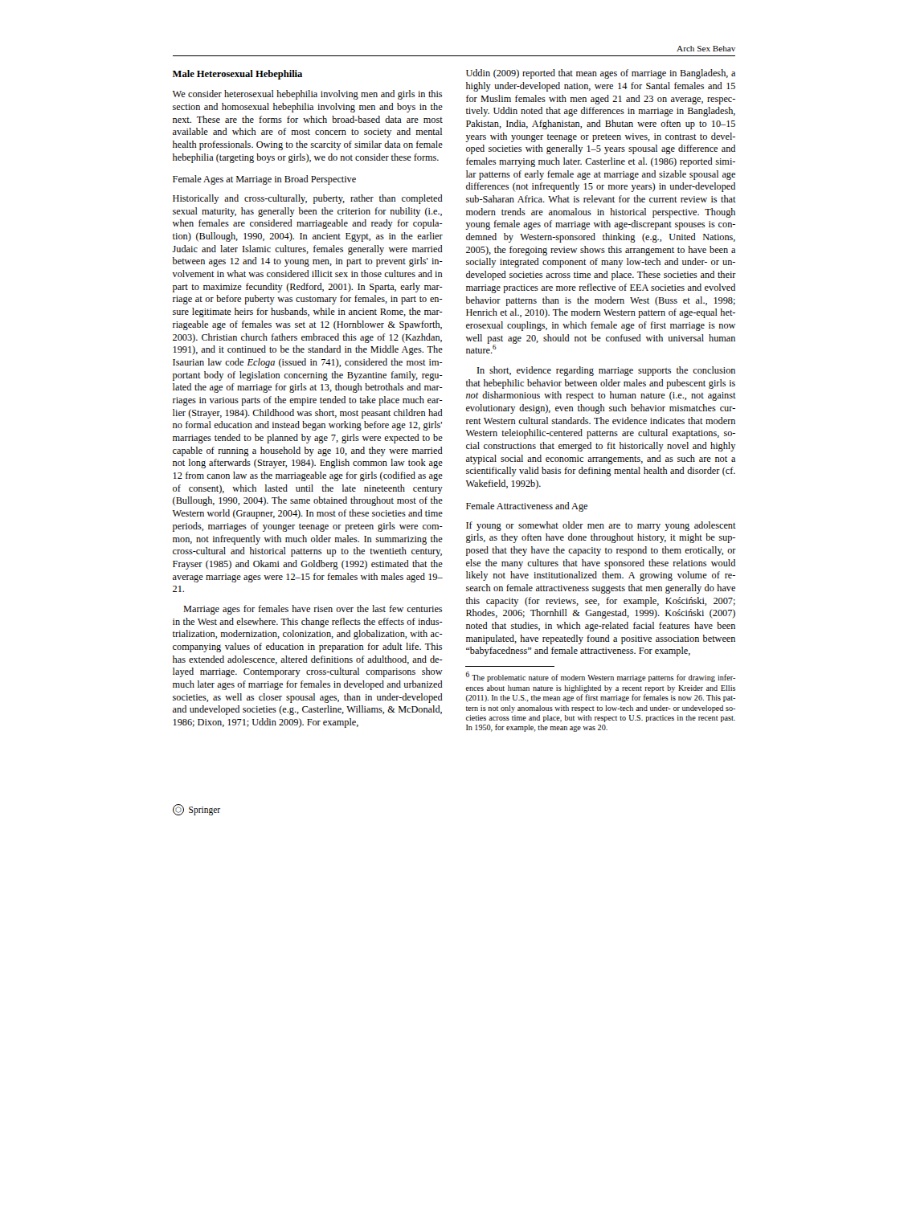Arch Sex Behav
Male Heterosexual Hebephilia
We consider heterosexual hebephilia involving men and girls in this section and homosexual hebephilia involving men and boys in the next. These are the forms for which broad-based data are most available and which are of most concern to society and mental health professionals. Owing to the scarcity of similar data on female hebephilia (targeting boys or girls), we do not consider these forms.
Female Ages at Marriage in Broad Perspective
Historically and cross-culturally, puberty, rather than completed sexual maturity, has generally been the criterion for nubility (i.e., when females are considered marriageable and ready for copulation) (Bullough, 1990, 2004). In ancient Egypt, as in the earlier Judaic and later Islamic cultures, females generally were married between ages 12 and 14 to young men, in part to prevent girls' involvement in what was considered illicit sex in those cultures and in part to maximize fecundity (Redford, 2001). In Sparta, early marriage at or before puberty was customary for females, in part to ensure legitimate heirs for husbands, while in ancient Rome, the marriageable age of females was set at 12 (Hornblower & Spawforth, 2003). Christian church fathers embraced this age of 12 (Kazhdan, 1991), and it continued to be the standard in the Middle Ages. The Isaurian law code Ecloga (issued in 741), considered the most important body of legislation concerning the Byzantine family, regulated the age of marriage for girls at 13, though betrothals and marriages in various parts of the empire tended to take place much earlier (Strayer, 1984). Childhood was short, most peasant children had no formal education and instead began working before age 12, girls' marriages tended to be planned by age 7, girls were expected to be capable of running a household by age 10, and they were married not long afterwards (Strayer, 1984). English common law took age 12 from canon law as the marriageable age for girls (codified as age of consent), which lasted until the late nineteenth century (Bullough, 1990, 2004). The same obtained throughout most of the Western world (Graupner, 2004). In most of these societies and time periods, marriages of younger teenage or preteen girls were common, not infrequently with much older males. In summarizing the cross-cultural and historical patterns up to the twentieth century, Frayser (1985) and Okami and Goldberg (1992) estimated that the average marriage ages were 12–15 for females with males aged 19–21.
Marriage ages for females have risen over the last few centuries in the West and elsewhere. This change reflects the effects of industrialization, modernization, colonization, and globalization, with accompanying values of education in preparation for adult life. This has extended adolescence, altered definitions of adulthood, and delayed marriage. Contemporary cross-cultural comparisons show much later ages of marriage for females in developed and urbanized societies, as well as closer spousal ages, than in under-developed and undeveloped societies (e.g., Casterline, Williams, & McDonald, 1986; Dixon, 1971; Uddin 2009). For example,
Uddin (2009) reported that mean ages of marriage in Bangladesh, a highly under-developed nation, were 14 for Santal females and 15 for Muslim females with men aged 21 and 23 on average, respectively. Uddin noted that age differences in marriage in Bangladesh, Pakistan, India, Afghanistan, and Bhutan were often up to 10–15 years with younger teenage or preteen wives, in contrast to developed societies with generally 1–5 years spousal age difference and females marrying much later. Casterline et al. (1986) reported similar patterns of early female age at marriage and sizable spousal age differences (not infrequently 15 or more years) in under-developed sub-Saharan Africa. What is relevant for the current review is that modern trends are anomalous in historical perspective. Though young female ages of marriage with age-discrepant spouses is condemned by Western-sponsored thinking (e.g., United Nations, 2005), the foregoing review shows this arrangement to have been a socially integrated component of many low-tech and under- or undeveloped societies across time and place. These societies and their marriage practices are more reflective of EEA societies and evolved behavior patterns than is the modern West (Buss et al., 1998; Henrich et al., 2010). The modern Western pattern of age-equal heterosexual couplings, in which female age of first marriage is now well past age 20, should not be confused with universal human nature.6
In short, evidence regarding marriage supports the conclusion that hebephilic behavior between older males and pubescent girls is not disharmonious with respect to human nature (i.e., not against evolutionary design), even though such behavior mismatches current Western cultural standards. The evidence indicates that modern Western teleiophilic-centered patterns are cultural exaptations, social constructions that emerged to fit historically novel and highly atypical social and economic arrangements, and as such are not a scientifically valid basis for defining mental health and disorder (cf. Wakefield, 1992b).
Female Attractiveness and Age
If young or somewhat older men are to marry young adolescent girls, as they often have done throughout history, it might be supposed that they have the capacity to respond to them erotically, or else the many cultures that have sponsored these relations would likely not have institutionalized them. A growing volume of research on female attractiveness suggests that men generally do have this capacity (for reviews, see, for example, Kościński, 2007; Rhodes, 2006; Thornhill & Gangestad, 1999). Kościński (2007) noted that studies, in which age-related facial features have been manipulated, have repeatedly found a positive association between “babyfacedness” and female attractiveness. For example,
6 The problematic nature of modern Western marriage patterns for drawing inferences about human nature is highlighted by a recent report by Kreider and Ellis (2011). In the U.S., the mean age of first marriage for females is now 26. This pattern is not only anomalous with respect to low-tech and under- or undeveloped societies across time and place, but with respect to U.S. practices in the recent past. In 1950, for example, the mean age was 20.
Springer